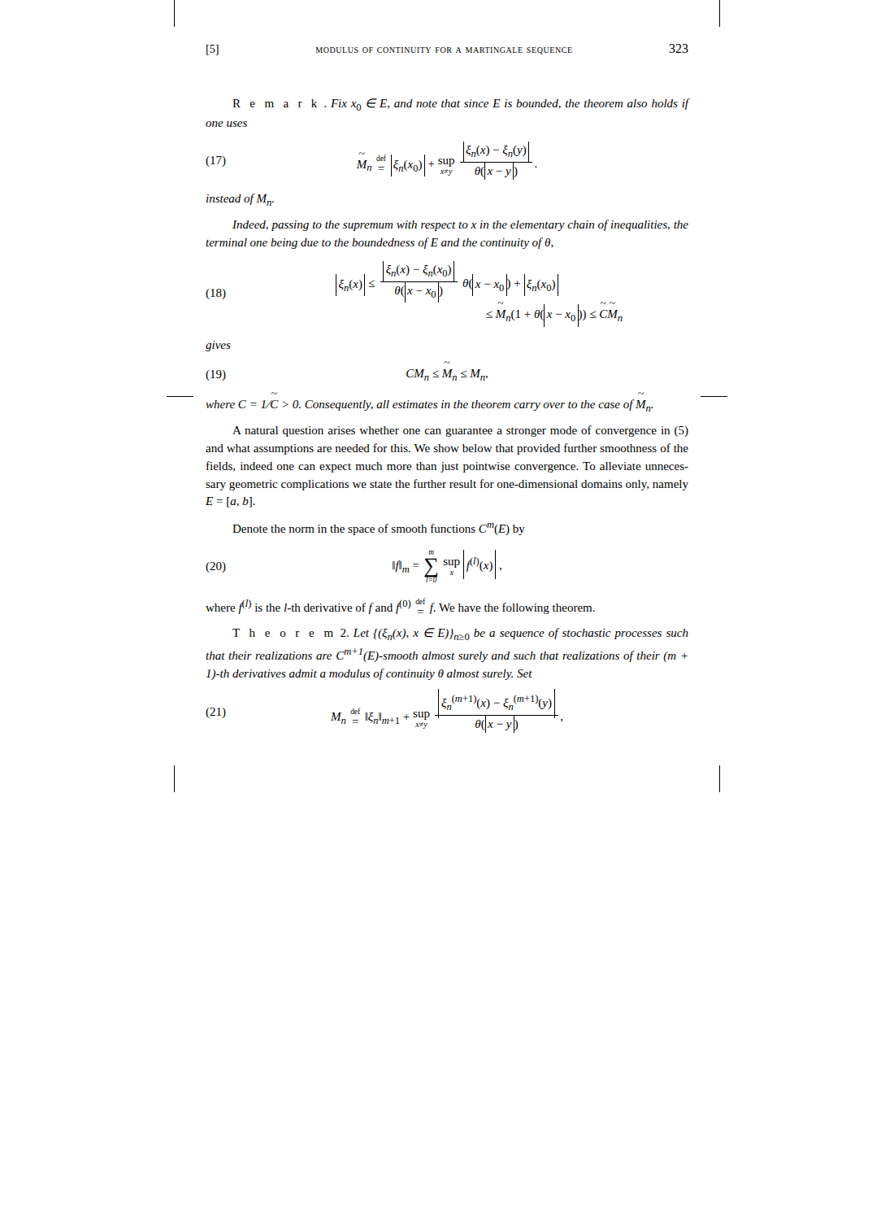[5] modulus of continuity for a martingale sequence 323
R e m a r k . Fix x0 ∈ E, and note that since E is bounded, the theorem also holds if one uses
(17)
~Mn def= ξn(x0) + sup x≠y ξn(x) − ξn(y) θ(x − y) .
instead of Mn.
Indeed, passing to the supremum with respect to x in the elementary chain of inequalities, the terminal one being due to the boundedness of E and the continuity of θ,
(18)
ξn(x) ≤ ξn(x) − ξn(x0) θ(x − x0) θ(x − x0) + ξn(x0) ≤ ~Mn(1 + θ(x − x0)) ≤ ~C~Mn
gives
(19)
CMn ≤ ~Mn ≤ Mn,
where C = 1/~C > 0. Consequently, all estimates in the theorem carry over to the case of ~Mn.
A natural question arises whether one can guarantee a stronger mode of convergence in (5) and what assumptions are needed for this. We show below that provided further smoothness of the fields, indeed one can expect much more than just pointwise convergence. To alleviate unnecessary geometric complications we state the further result for one-dimensional domains only, namely E = [a, b].
Denote the norm in the space of smooth functions Cm(E) by
(20)
‖f‖m = m ∑ l=0 sup x f(l)(x) ,
where f(l) is the l-th derivative of f and f(0) def= f. We have the following theorem.
T h e o r e m 2. Let {(ξn(x), x ∈ E)}n≥0 be a sequence of stochastic processes such that their realizations are Cm+1(E)-smooth almost surely and such that realizations of their (m + 1)-th derivatives admit a modulus of continuity θ almost surely. Set
(21)
Mn def= ‖ξn‖m+1 + sup x≠y ξn(m+1)(x) − ξn(m+1)(y) θ(x − y) ,